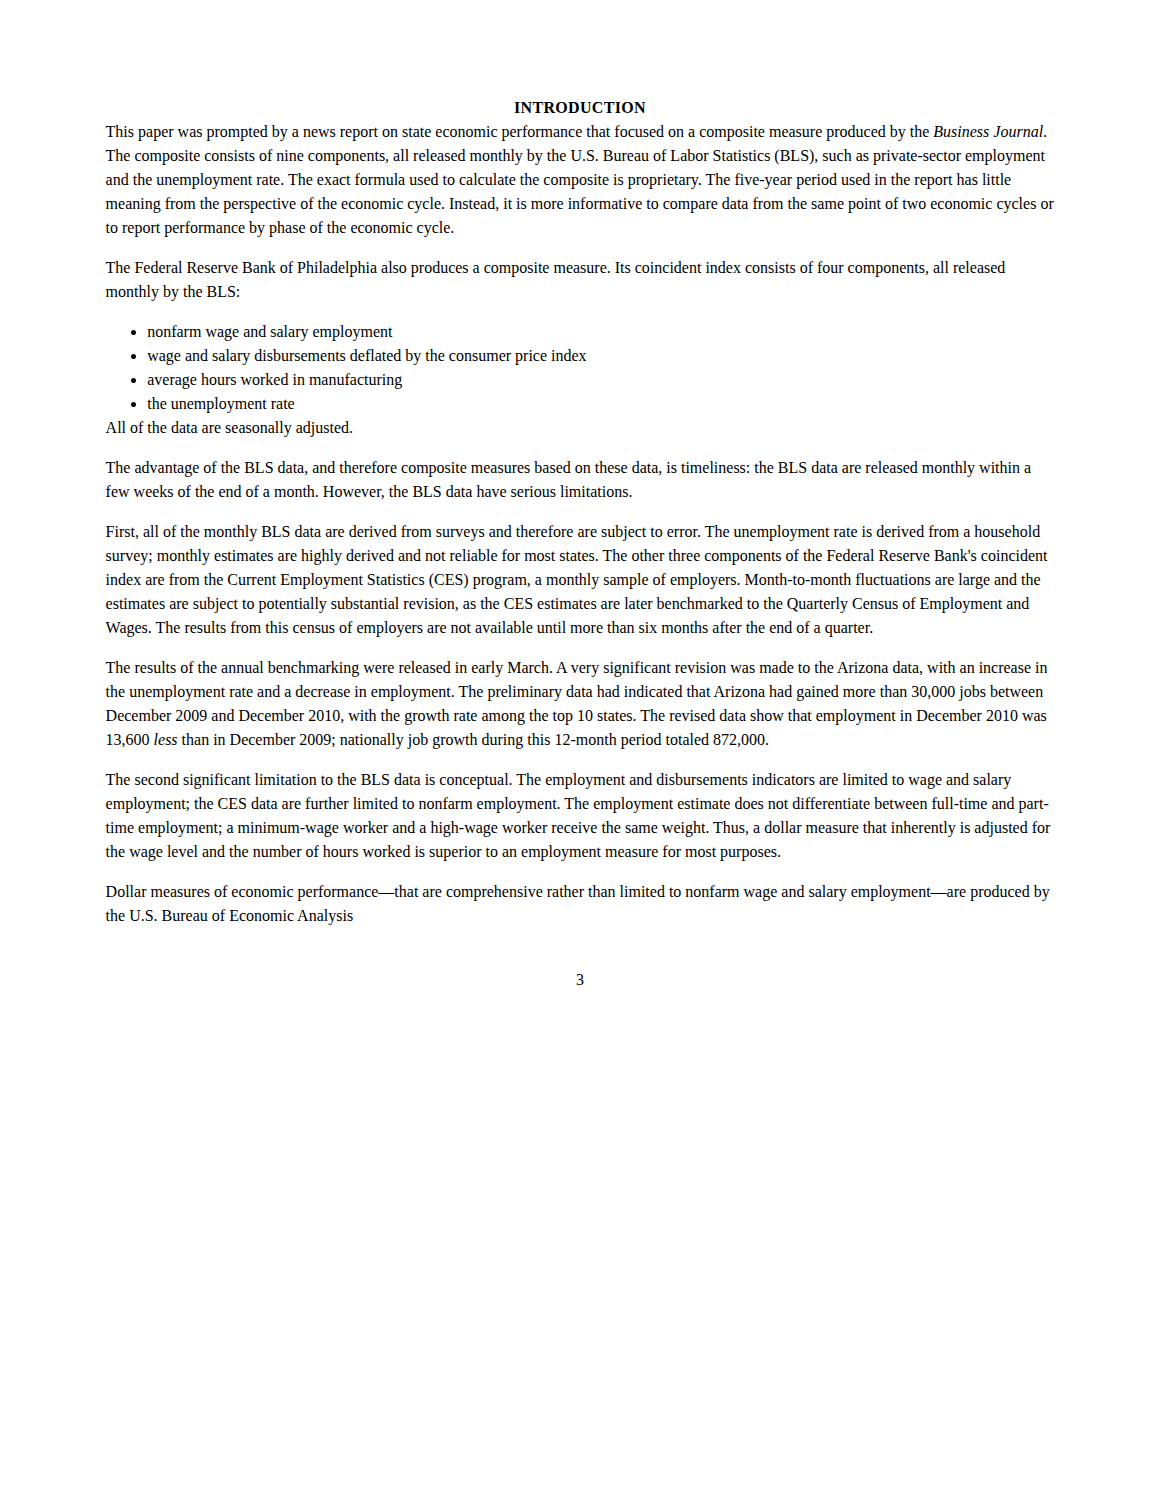INTRODUCTION
This paper was prompted by a news report on state economic performance that focused on a composite measure produced by the Business Journal. The composite consists of nine components, all released monthly by the U.S. Bureau of Labor Statistics (BLS), such as private-sector employment and the unemployment rate. The exact formula used to calculate the composite is proprietary. The five-year period used in the report has little meaning from the perspective of the economic cycle. Instead, it is more informative to compare data from the same point of two economic cycles or to report performance by phase of the economic cycle.
The Federal Reserve Bank of Philadelphia also produces a composite measure. Its coincident index consists of four components, all released monthly by the BLS:
nonfarm wage and salary employment
wage and salary disbursements deflated by the consumer price index
average hours worked in manufacturing
the unemployment rate
All of the data are seasonally adjusted.
The advantage of the BLS data, and therefore composite measures based on these data, is timeliness: the BLS data are released monthly within a few weeks of the end of a month. However, the BLS data have serious limitations.
First, all of the monthly BLS data are derived from surveys and therefore are subject to error. The unemployment rate is derived from a household survey; monthly estimates are highly derived and not reliable for most states. The other three components of the Federal Reserve Bank's coincident index are from the Current Employment Statistics (CES) program, a monthly sample of employers. Month-to-month fluctuations are large and the estimates are subject to potentially substantial revision, as the CES estimates are later benchmarked to the Quarterly Census of Employment and Wages. The results from this census of employers are not available until more than six months after the end of a quarter.
The results of the annual benchmarking were released in early March. A very significant revision was made to the Arizona data, with an increase in the unemployment rate and a decrease in employment. The preliminary data had indicated that Arizona had gained more than 30,000 jobs between December 2009 and December 2010, with the growth rate among the top 10 states. The revised data show that employment in December 2010 was 13,600 less than in December 2009; nationally job growth during this 12-month period totaled 872,000.
The second significant limitation to the BLS data is conceptual. The employment and disbursements indicators are limited to wage and salary employment; the CES data are further limited to nonfarm employment. The employment estimate does not differentiate between full-time and part-time employment; a minimum-wage worker and a high-wage worker receive the same weight. Thus, a dollar measure that inherently is adjusted for the wage level and the number of hours worked is superior to an employment measure for most purposes.
Dollar measures of economic performance—that are comprehensive rather than limited to nonfarm wage and salary employment—are produced by the U.S. Bureau of Economic Analysis
3